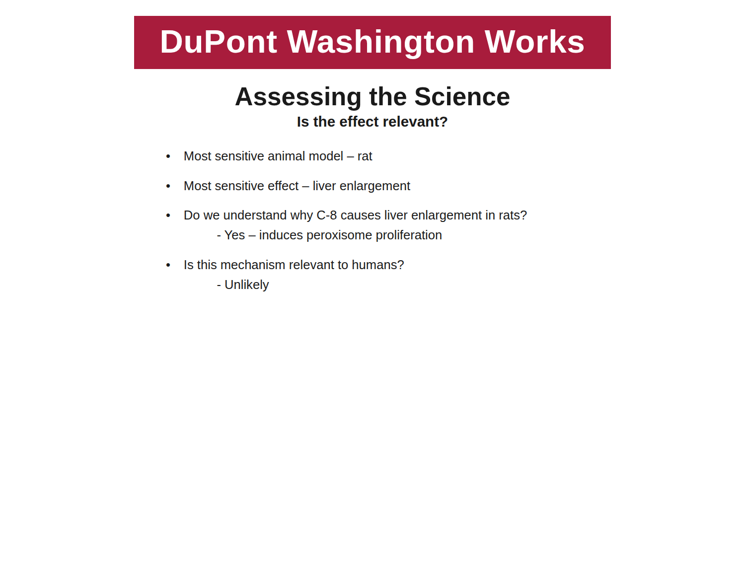DuPont Washington Works
Assessing the Science
Is the effect relevant?
Most sensitive animal model – rat
Most sensitive effect – liver enlargement
Do we understand why C-8 causes liver enlargement in rats? Yes – induces peroxisome proliferation
Is this mechanism relevant to humans? Unlikely